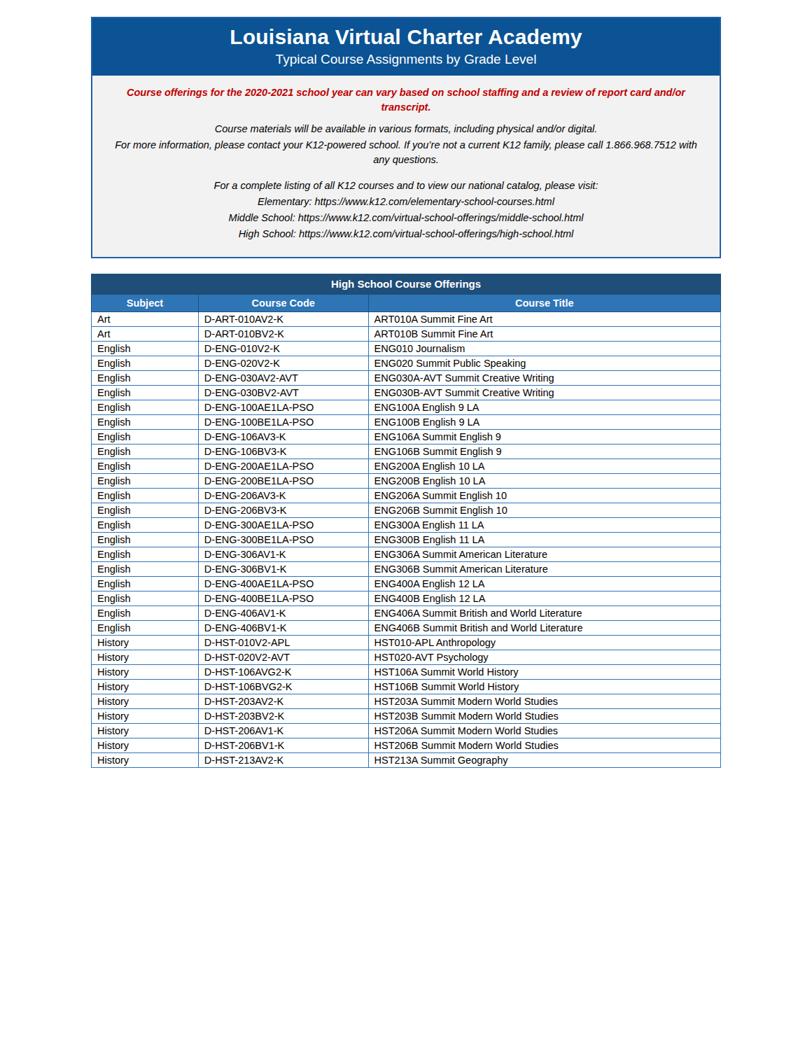Louisiana Virtual Charter Academy
Typical Course Assignments by Grade Level
Course offerings for the 2020-2021 school year can vary based on school staffing and a review of report card and/or transcript.
Course materials will be available in various formats, including physical and/or digital.
For more information, please contact your K12-powered school. If you’re not a current K12 family, please call 1.866.968.7512 with any questions.
For a complete listing of all K12 courses and to view our national catalog, please visit:
Elementary: https://www.k12.com/elementary-school-courses.html
Middle School: https://www.k12.com/virtual-school-offerings/middle-school.html
High School: https://www.k12.com/virtual-school-offerings/high-school.html
High School Course Offerings
| Subject | Course Code | Course Title |
| --- | --- | --- |
| Art | D-ART-010AV2-K | ART010A Summit Fine Art |
| Art | D-ART-010BV2-K | ART010B Summit Fine Art |
| English | D-ENG-010V2-K | ENG010 Journalism |
| English | D-ENG-020V2-K | ENG020 Summit Public Speaking |
| English | D-ENG-030AV2-AVT | ENG030A-AVT Summit Creative Writing |
| English | D-ENG-030BV2-AVT | ENG030B-AVT Summit Creative Writing |
| English | D-ENG-100AE1LA-PSO | ENG100A English 9 LA |
| English | D-ENG-100BE1LA-PSO | ENG100B English 9 LA |
| English | D-ENG-106AV3-K | ENG106A Summit English 9 |
| English | D-ENG-106BV3-K | ENG106B Summit English 9 |
| English | D-ENG-200AE1LA-PSO | ENG200A English 10 LA |
| English | D-ENG-200BE1LA-PSO | ENG200B English 10 LA |
| English | D-ENG-206AV3-K | ENG206A Summit English 10 |
| English | D-ENG-206BV3-K | ENG206B Summit English 10 |
| English | D-ENG-300AE1LA-PSO | ENG300A English 11 LA |
| English | D-ENG-300BE1LA-PSO | ENG300B English 11 LA |
| English | D-ENG-306AV1-K | ENG306A Summit American Literature |
| English | D-ENG-306BV1-K | ENG306B Summit American Literature |
| English | D-ENG-400AE1LA-PSO | ENG400A English 12 LA |
| English | D-ENG-400BE1LA-PSO | ENG400B English 12 LA |
| English | D-ENG-406AV1-K | ENG406A Summit British and World Literature |
| English | D-ENG-406BV1-K | ENG406B Summit British and World Literature |
| History | D-HST-010V2-APL | HST010-APL Anthropology |
| History | D-HST-020V2-AVT | HST020-AVT Psychology |
| History | D-HST-106AVG2-K | HST106A Summit World History |
| History | D-HST-106BVG2-K | HST106B Summit World History |
| History | D-HST-203AV2-K | HST203A Summit Modern World Studies |
| History | D-HST-203BV2-K | HST203B Summit Modern World Studies |
| History | D-HST-206AV1-K | HST206A Summit Modern World Studies |
| History | D-HST-206BV1-K | HST206B Summit Modern World Studies |
| History | D-HST-213AV2-K | HST213A Summit Geography |